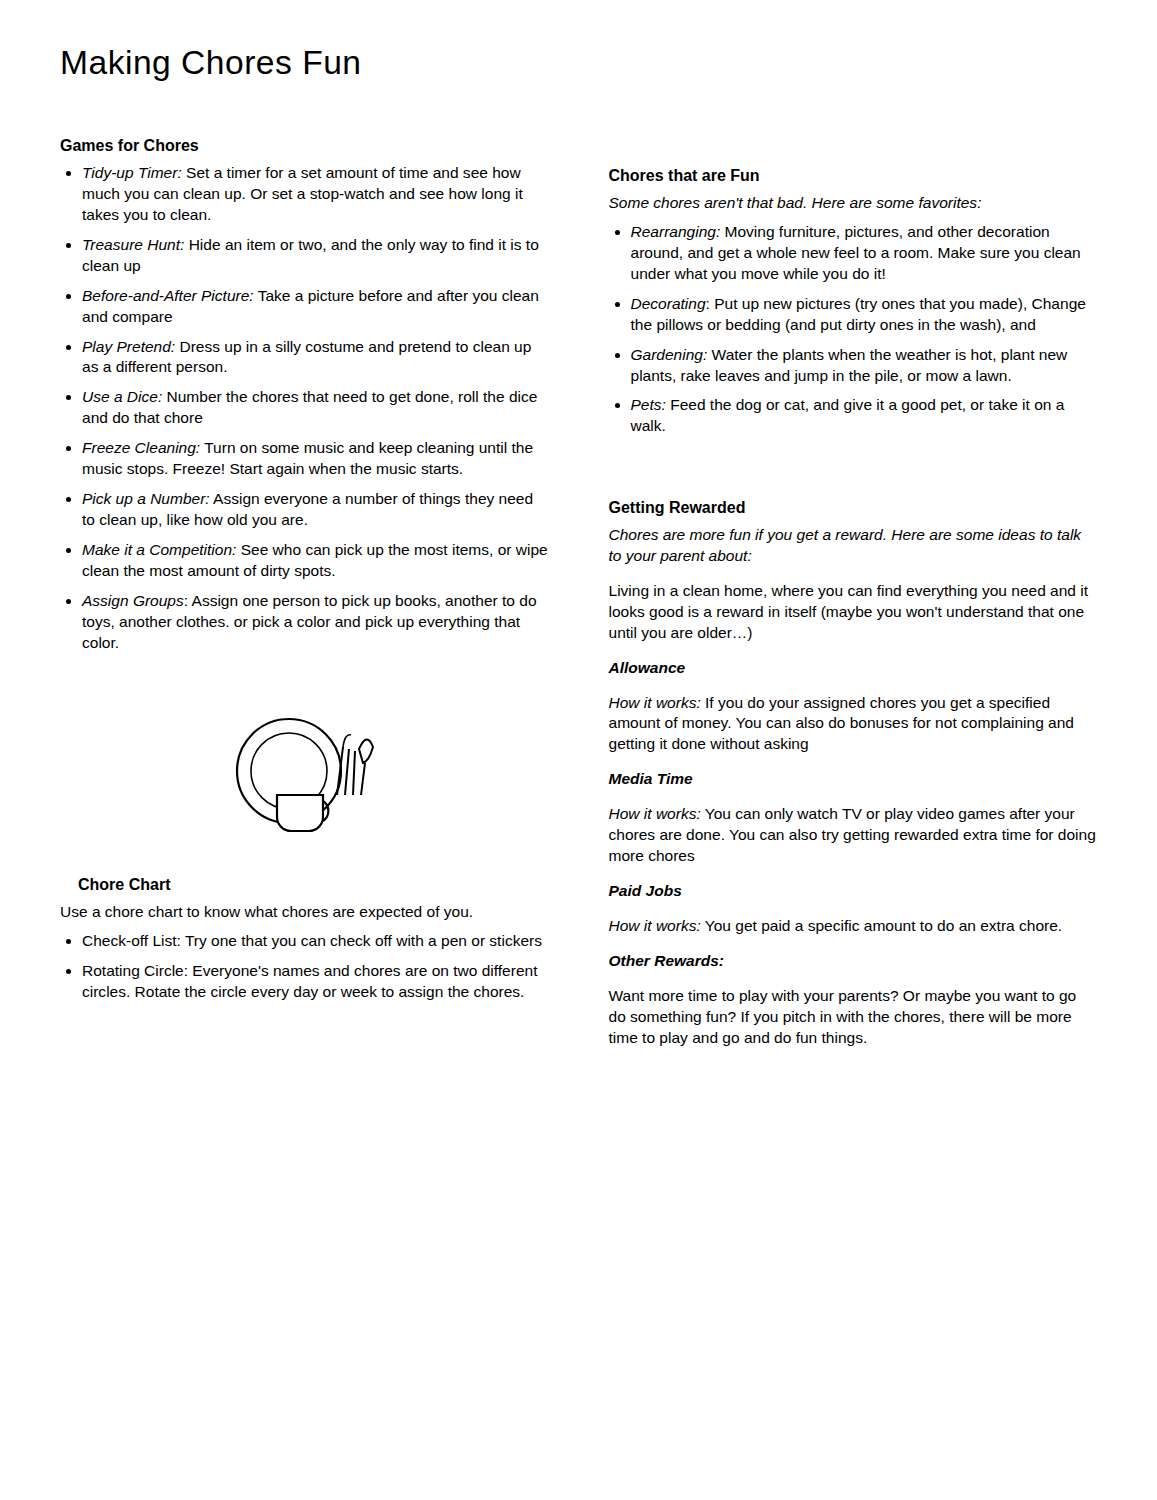Making Chores Fun
Games for Chores
Tidy-up Timer: Set a timer for a set amount of time and see how much you can clean up. Or set a stop-watch and see how long it takes you to clean.
Treasure Hunt: Hide an item or two, and the only way to find it is to clean up
Before-and-After Picture: Take a picture before and after you clean and compare
Play Pretend: Dress up in a silly costume and pretend to clean up as a different person.
Use a Dice: Number the chores that need to get done, roll the dice and do that chore
Freeze Cleaning: Turn on some music and keep cleaning until the music stops. Freeze! Start again when the music starts.
Pick up a Number: Assign everyone a number of things they need to clean up, like how old you are.
Make it a Competition: See who can pick up the most items, or wipe clean the most amount of dirty spots.
Assign Groups: Assign one person to pick up books, another to do toys, another clothes. or pick a color and pick up everything that color.
Chore Chart
Use a chore chart to know what chores are expected of you.
Check-off List: Try one that you can check off with a pen or stickers
Rotating Circle: Everyone's names and chores are on two different circles. Rotate the circle every day or week to assign the chores.
Chores that are Fun
Some chores aren't that bad. Here are some favorites:
Rearranging: Moving furniture, pictures, and other decoration around, and get a whole new feel to a room. Make sure you clean under what you move while you do it!
Decorating: Put up new pictures (try ones that you made), Change the pillows or bedding (and put dirty ones in the wash), and
Gardening: Water the plants when the weather is hot, plant new plants, rake leaves and jump in the pile, or mow a lawn.
Pets: Feed the dog or cat, and give it a good pet, or take it on a walk.
Getting Rewarded
Chores are more fun if you get a reward. Here are some ideas to talk to your parent about:
Living in a clean home, where you can find everything you need and it looks good is a reward in itself (maybe you won't understand that one until you are older…)
Allowance
How it works: If you do your assigned chores you get a specified amount of money. You can also do bonuses for not complaining and getting it done without asking
Media Time
How it works: You can only watch TV or play video games after your chores are done. You can also try getting rewarded extra time for doing more chores
Paid Jobs
How it works: You get paid a specific amount to do an extra chore.
Other Rewards:
Want more time to play with your parents? Or maybe you want to go do something fun? If you pitch in with the chores, there will be more time to play and go and do fun things.